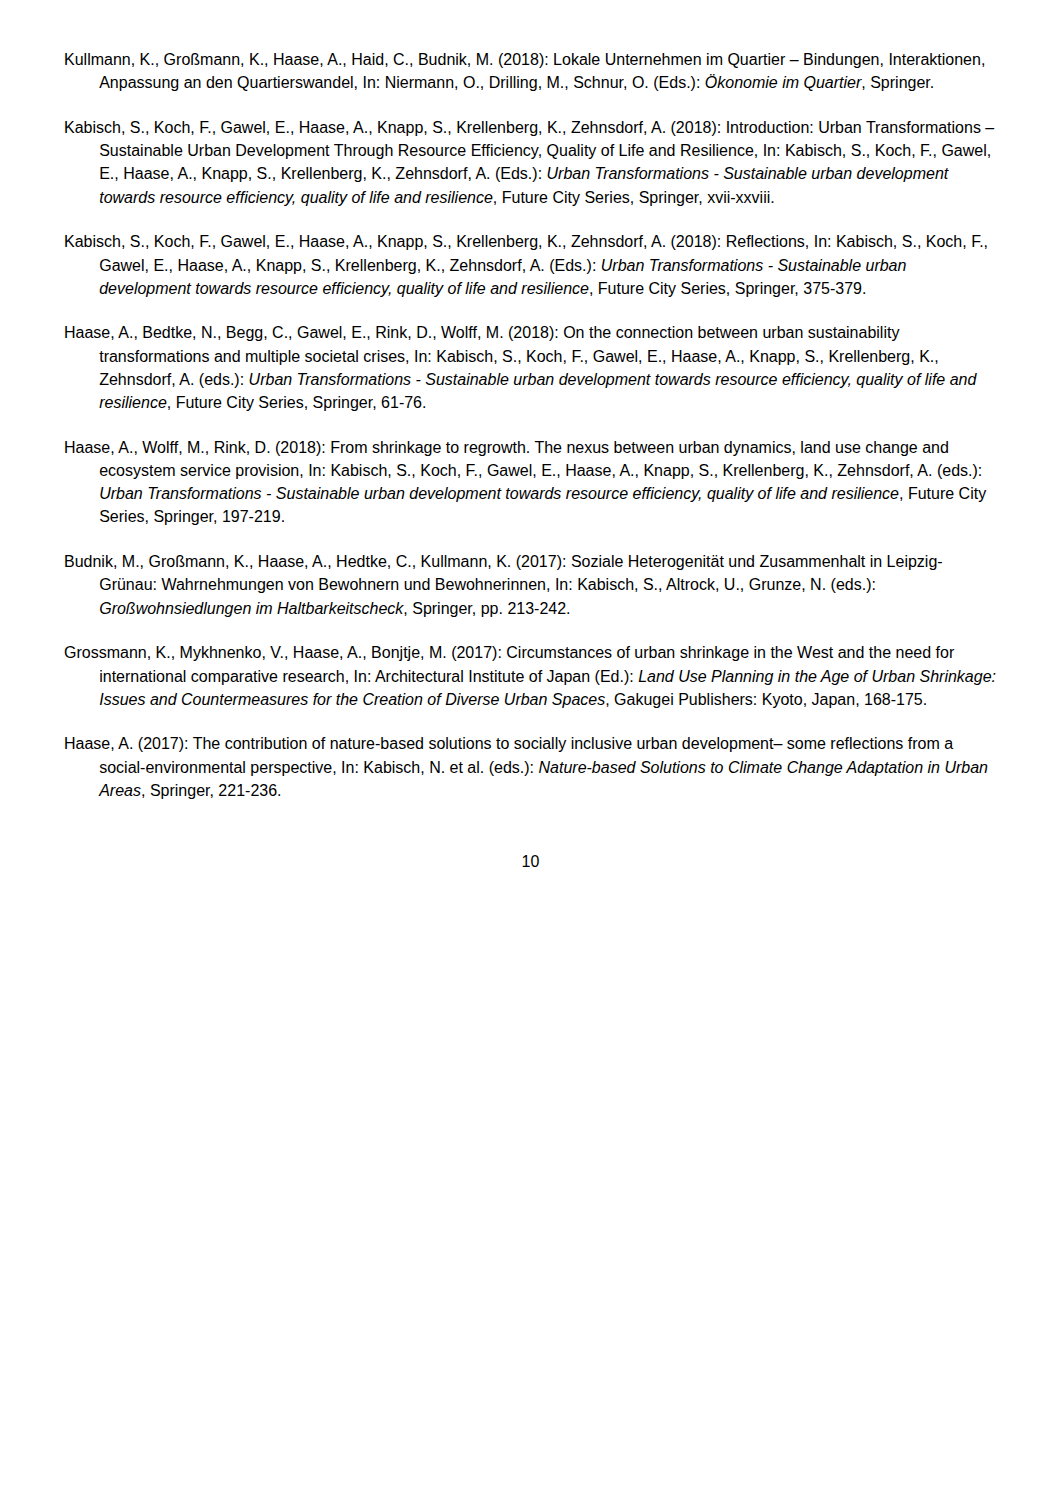Kullmann, K., Großmann, K., Haase, A., Haid, C., Budnik, M. (2018): Lokale Unternehmen im Quartier – Bindungen, Interaktionen, Anpassung an den Quartierswandel, In: Niermann, O., Drilling, M., Schnur, O. (Eds.): Ökonomie im Quartier, Springer.
Kabisch, S., Koch, F., Gawel, E., Haase, A., Knapp, S., Krellenberg, K., Zehnsdorf, A. (2018): Introduction: Urban Transformations – Sustainable Urban Development Through Resource Efficiency, Quality of Life and Resilience, In: Kabisch, S., Koch, F., Gawel, E., Haase, A., Knapp, S., Krellenberg, K., Zehnsdorf, A. (Eds.): Urban Transformations - Sustainable urban development towards resource efficiency, quality of life and resilience, Future City Series, Springer, xvii-xxviii.
Kabisch, S., Koch, F., Gawel, E., Haase, A., Knapp, S., Krellenberg, K., Zehnsdorf, A. (2018): Reflections, In: Kabisch, S., Koch, F., Gawel, E., Haase, A., Knapp, S., Krellenberg, K., Zehnsdorf, A. (Eds.): Urban Transformations - Sustainable urban development towards resource efficiency, quality of life and resilience, Future City Series, Springer, 375-379.
Haase, A., Bedtke, N., Begg, C., Gawel, E., Rink, D., Wolff, M. (2018): On the connection between urban sustainability transformations and multiple societal crises, In: Kabisch, S., Koch, F., Gawel, E., Haase, A., Knapp, S., Krellenberg, K., Zehnsdorf, A. (eds.): Urban Transformations - Sustainable urban development towards resource efficiency, quality of life and resilience, Future City Series, Springer, 61-76.
Haase, A., Wolff, M., Rink, D. (2018): From shrinkage to regrowth. The nexus between urban dynamics, land use change and ecosystem service provision, In: Kabisch, S., Koch, F., Gawel, E., Haase, A., Knapp, S., Krellenberg, K., Zehnsdorf, A. (eds.): Urban Transformations - Sustainable urban development towards resource efficiency, quality of life and resilience, Future City Series, Springer, 197-219.
Budnik, M., Großmann, K., Haase, A., Hedtke, C., Kullmann, K. (2017): Soziale Heterogenität und Zusammenhalt in Leipzig-Grünau: Wahrnehmungen von Bewohnern und Bewohnerinnen, In: Kabisch, S., Altrock, U., Grunze, N. (eds.): Großwohnsiedlungen im Haltbarkeitscheck, Springer, pp. 213-242.
Grossmann, K., Mykhnenko, V., Haase, A., Bonjtje, M. (2017): Circumstances of urban shrinkage in the West and the need for international comparative research, In: Architectural Institute of Japan (Ed.): Land Use Planning in the Age of Urban Shrinkage: Issues and Countermeasures for the Creation of Diverse Urban Spaces, Gakugei Publishers: Kyoto, Japan, 168-175.
Haase, A. (2017): The contribution of nature-based solutions to socially inclusive urban development– some reflections from a social-environmental perspective, In: Kabisch, N. et al. (eds.): Nature-based Solutions to Climate Change Adaptation in Urban Areas, Springer, 221-236.
10